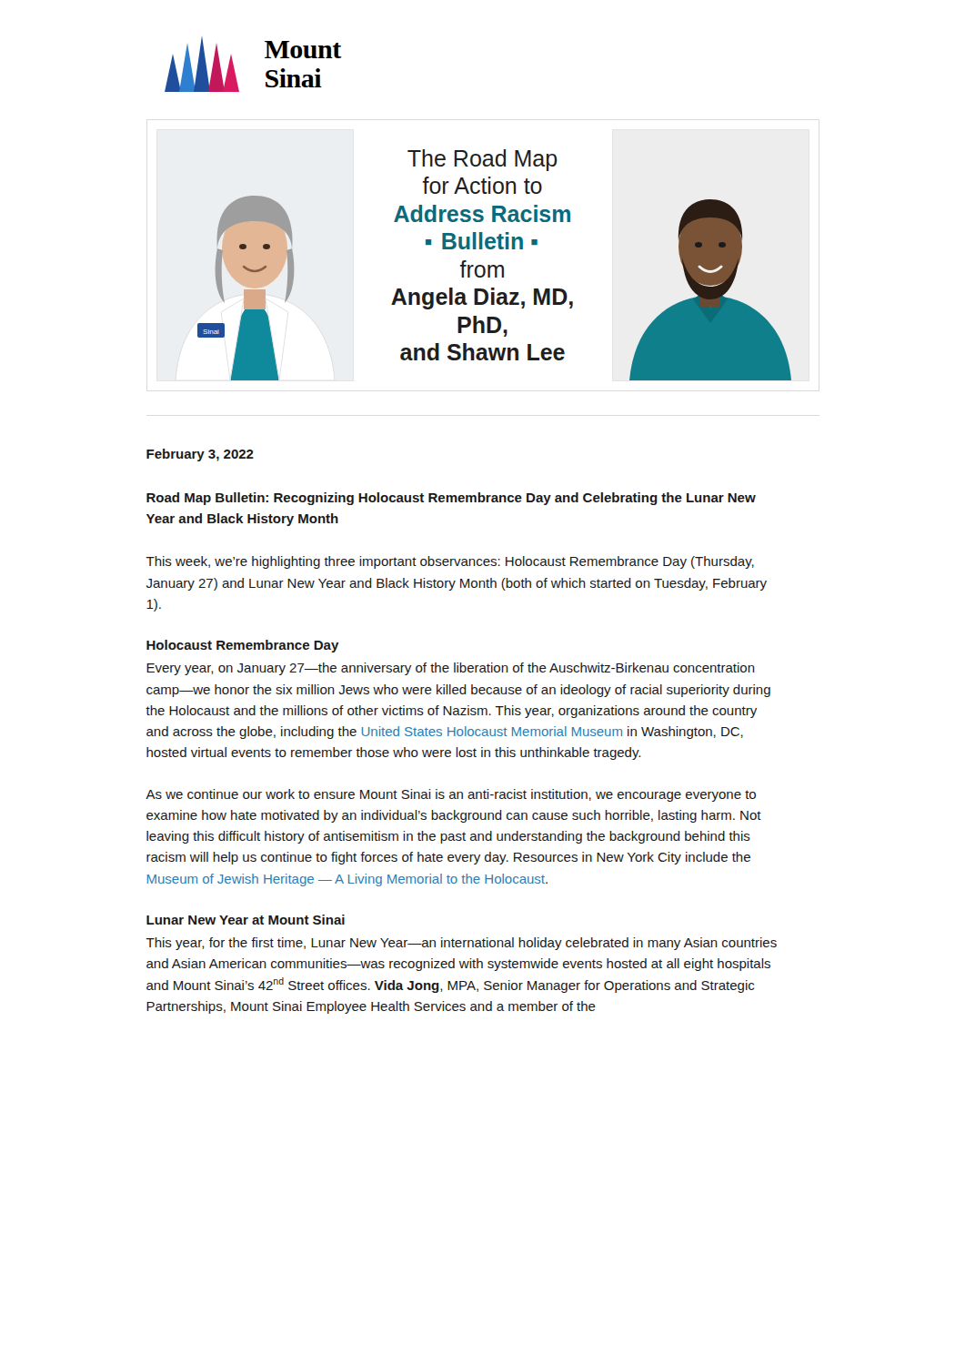Mount
Sinai
Sinai
The Road Map
for Action to
Address Racism ▪ Bulletin ▪ from
Angela Diaz, MD, PhD,
and Shawn Lee
February 3, 2022
Road Map Bulletin: Recognizing Holocaust Remembrance Day and Celebrating the Lunar New Year and Black History Month
This week, we’re highlighting three important observances: Holocaust Remembrance Day (Thursday, January 27) and Lunar New Year and Black History Month (both of which started on Tuesday, February 1).
Holocaust Remembrance Day
Every year, on January 27—the anniversary of the liberation of the Auschwitz-Birkenau concentration camp—we honor the six million Jews who were killed because of an ideology of racial superiority during the Holocaust and the millions of other victims of Nazism. This year, organizations around the country and across the globe, including the United States Holocaust Memorial Museum in Washington, DC, hosted virtual events to remember those who were lost in this unthinkable tragedy.
As we continue our work to ensure Mount Sinai is an anti-racist institution, we encourage everyone to examine how hate motivated by an individual’s background can cause such horrible, lasting harm. Not leaving this difficult history of antisemitism in the past and understanding the background behind this racism will help us continue to fight forces of hate every day. Resources in New York City include the Museum of Jewish Heritage — A Living Memorial to the Holocaust.
Lunar New Year at Mount Sinai
This year, for the first time, Lunar New Year—an international holiday celebrated in many Asian countries and Asian American communities—was recognized with systemwide events hosted at all eight hospitals and Mount Sinai’s 42nd Street offices. Vida Jong, MPA, Senior Manager for Operations and Strategic Partnerships, Mount Sinai Employee Health Services and a member of the